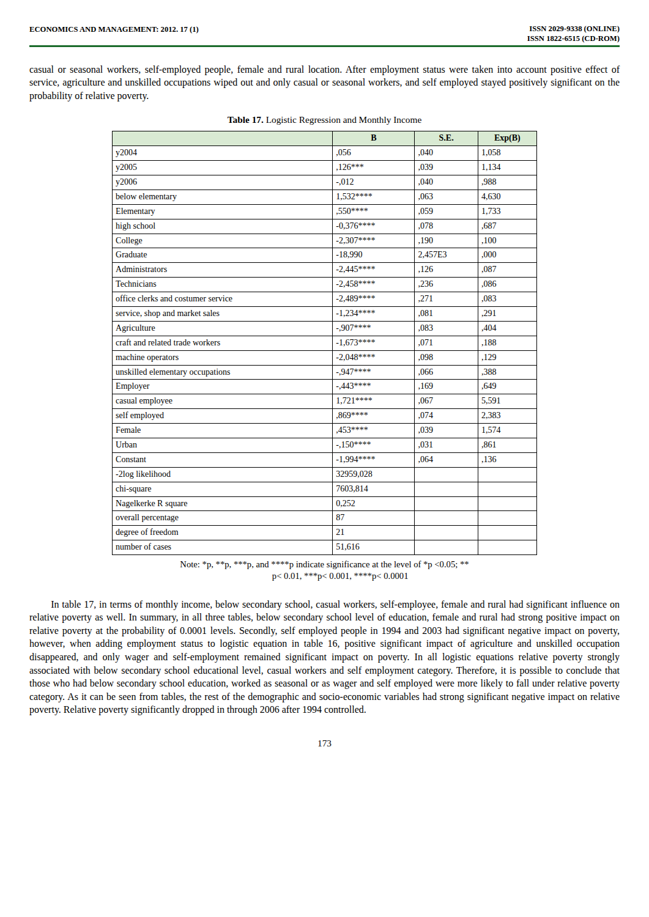ECONOMICS AND MANAGEMENT: 2012. 17 (1)
ISSN 2029-9338 (ONLINE)
ISSN 1822-6515 (CD-ROM)
casual or seasonal workers, self-employed people, female and rural location. After employment status were taken into account positive effect of service, agriculture and unskilled occupations wiped out and only casual or seasonal workers, and self employed stayed positively significant on the probability of relative poverty.
Table 17. Logistic Regression and Monthly Income
| | B | S.E. | Exp(B) |
| --- | --- | --- | --- |
| y2004 | ,056 | ,040 | 1,058 |
| y2005 | ,126*** | ,039 | 1,134 |
| y2006 | -,012 | ,040 | ,988 |
| below elementary | 1,532**** | ,063 | 4,630 |
| Elementary | ,550**** | ,059 | 1,733 |
| high school | -0,376**** | ,078 | ,687 |
| College | -2,307**** | ,190 | ,100 |
| Graduate | -18,990 | 2,457E3 | ,000 |
| Administrators | -2,445**** | ,126 | ,087 |
| Technicians | -2,458**** | ,236 | ,086 |
| office clerks and costumer service | -2,489**** | ,271 | ,083 |
| service, shop and market sales | -1,234**** | ,081 | ,291 |
| Agriculture | -,907**** | ,083 | ,404 |
| craft and related trade workers | -1,673**** | ,071 | ,188 |
| machine operators | -2,048**** | ,098 | ,129 |
| unskilled elementary occupations | -,947**** | ,066 | ,388 |
| Employer | -,443**** | ,169 | ,649 |
| casual employee | 1,721**** | ,067 | 5,591 |
| self employed | ,869**** | ,074 | 2,383 |
| Female | ,453**** | ,039 | 1,574 |
| Urban | -,150**** | ,031 | ,861 |
| Constant | -1,994**** | ,064 | ,136 |
| -2log likelihood | 32959,028 | | |
| chi-square | 7603,814 | | |
| Nagelkerke R square | 0,252 | | |
| overall percentage | 87 | | |
| degree of freedom | 21 | | |
| number of cases | 51,616 | | |
Note: *p, **p, ***p, and ****p indicate significance at the level of *p <0.05; ** p< 0.01, ***p< 0.001, ****p< 0.0001
In table 17, in terms of monthly income, below secondary school, casual workers, self-employee, female and rural had significant influence on relative poverty as well. In summary, in all three tables, below secondary school level of education, female and rural had strong positive impact on relative poverty at the probability of 0.0001 levels. Secondly, self employed people in 1994 and 2003 had significant negative impact on poverty, however, when adding employment status to logistic equation in table 16, positive significant impact of agriculture and unskilled occupation disappeared, and only wager and self-employment remained significant impact on poverty. In all logistic equations relative poverty strongly associated with below secondary school educational level, casual workers and self employment category. Therefore, it is possible to conclude that those who had below secondary school education, worked as seasonal or as wager and self employed were more likely to fall under relative poverty category. As it can be seen from tables, the rest of the demographic and socio-economic variables had strong significant negative impact on relative poverty. Relative poverty significantly dropped in through 2006 after 1994 controlled.
173